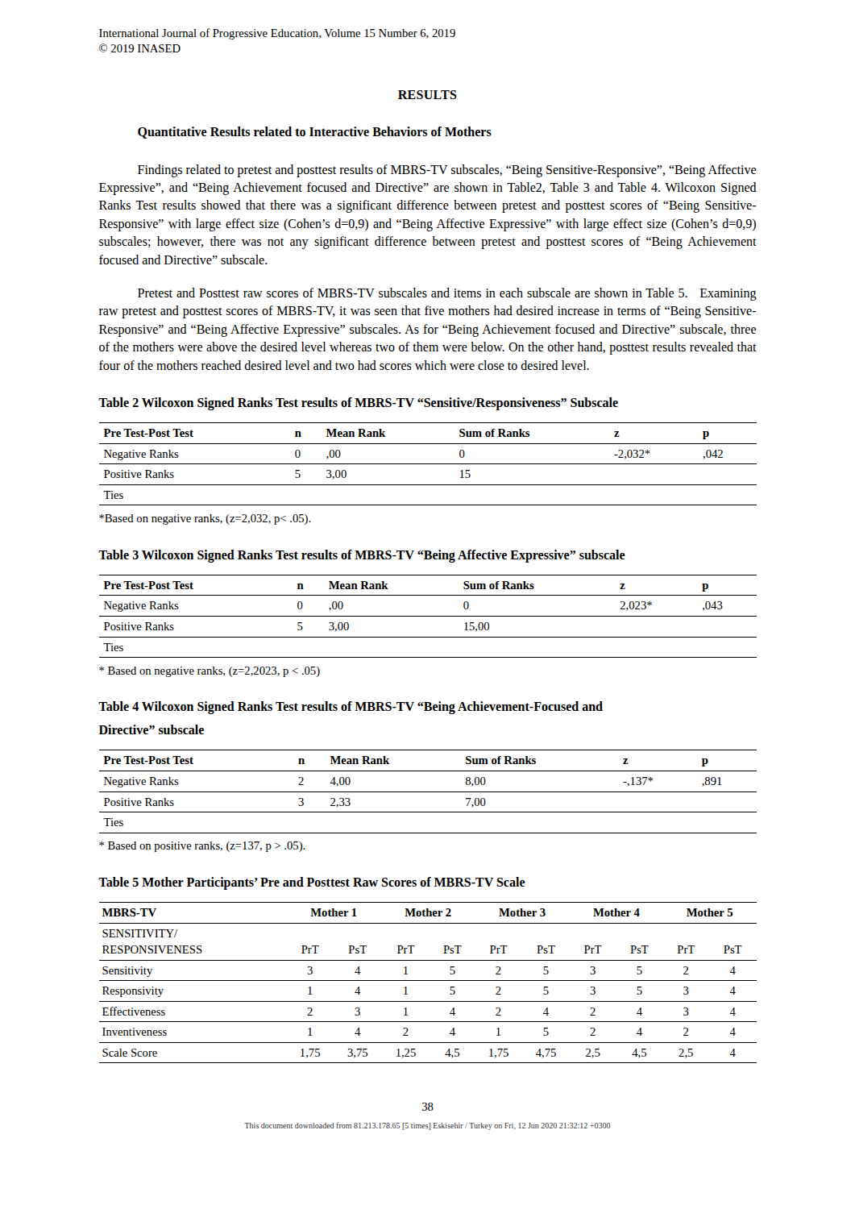International Journal of Progressive Education, Volume 15 Number 6, 2019
© 2019 INASED
RESULTS
Quantitative Results related to Interactive Behaviors of Mothers
Findings related to pretest and posttest results of MBRS-TV subscales, “Being Sensitive-Responsive”, “Being Affective Expressive”, and “Being Achievement focused and Directive” are shown in Table2, Table 3 and Table 4. Wilcoxon Signed Ranks Test results showed that there was a significant difference between pretest and posttest scores of “Being Sensitive-Responsive” with large effect size (Cohen’s d=0,9) and “Being Affective Expressive” with large effect size (Cohen’s d=0,9) subscales; however, there was not any significant difference between pretest and posttest scores of “Being Achievement focused and Directive” subscale.
Pretest and Posttest raw scores of MBRS-TV subscales and items in each subscale are shown in Table 5. Examining raw pretest and posttest scores of MBRS-TV, it was seen that five mothers had desired increase in terms of “Being Sensitive-Responsive” and “Being Affective Expressive” subscales. As for “Being Achievement focused and Directive” subscale, three of the mothers were above the desired level whereas two of them were below. On the other hand, posttest results revealed that four of the mothers reached desired level and two had scores which were close to desired level.
Table 2 Wilcoxon Signed Ranks Test results of MBRS-TV “Sensitive/Responsiveness” Subscale
| Pre Test-Post Test | n | Mean Rank | Sum of Ranks | z | p |
| --- | --- | --- | --- | --- | --- |
| Negative Ranks | 0 | ,00 | 0 | -2,032* | ,042 |
| Positive Ranks | 5 | 3,00 | 15 | | |
| Ties | | | | | |
*Based on negative ranks, (z=2,032, p< .05).
Table 3 Wilcoxon Signed Ranks Test results of MBRS-TV “Being Affective Expressive” subscale
| Pre Test-Post Test | n | Mean Rank | Sum of Ranks | z | p |
| --- | --- | --- | --- | --- | --- |
| Negative Ranks | 0 | ,00 | 0 | 2,023* | ,043 |
| Positive Ranks | 5 | 3,00 | 15,00 | | |
| Ties | | | | | |
* Based on negative ranks, (z=2,2023, p < .05)
Table 4 Wilcoxon Signed Ranks Test results of MBRS-TV “Being Achievement-Focused and
Directive” subscale
| Pre Test-Post Test | n | Mean Rank | Sum of Ranks | z | p |
| --- | --- | --- | --- | --- | --- |
| Negative Ranks | 2 | 4,00 | 8,00 | -,137* | ,891 |
| Positive Ranks | 3 | 2,33 | 7,00 | | |
| Ties | | | | | |
* Based on positive ranks, (z=137, p > .05).
Table 5 Mother Participants’ Pre and Posttest Raw Scores of MBRS-TV Scale
| MBRS-TV | Mother 1 | Mother 2 | Mother 3 | Mother 4 | Mother 5 |
| --- | --- | --- | --- | --- | --- |
| SENSITIVITY/ RESPONSIVENESS | PrT | PsT | PrT | PsT | PrT | PsT | PrT | PsT | PrT | PsT |
| Sensitivity | 3 | 4 | 1 | 5 | 2 | 5 | 3 | 5 | 2 | 4 |
| Responsivity | 1 | 4 | 1 | 5 | 2 | 5 | 3 | 5 | 3 | 4 |
| Effectiveness | 2 | 3 | 1 | 4 | 2 | 4 | 2 | 4 | 3 | 4 |
| Inventiveness | 1 | 4 | 2 | 4 | 1 | 5 | 2 | 4 | 2 | 4 |
| Scale Score | 1,75 | 3,75 | 1,25 | 4,5 | 1,75 | 4,75 | 2,5 | 4,5 | 2,5 | 4 |
38
This document downloaded from 81.213.178.65 [5 times] Eskisehir / Turkey on Fri, 12 Jun 2020 21:32:12 +0300